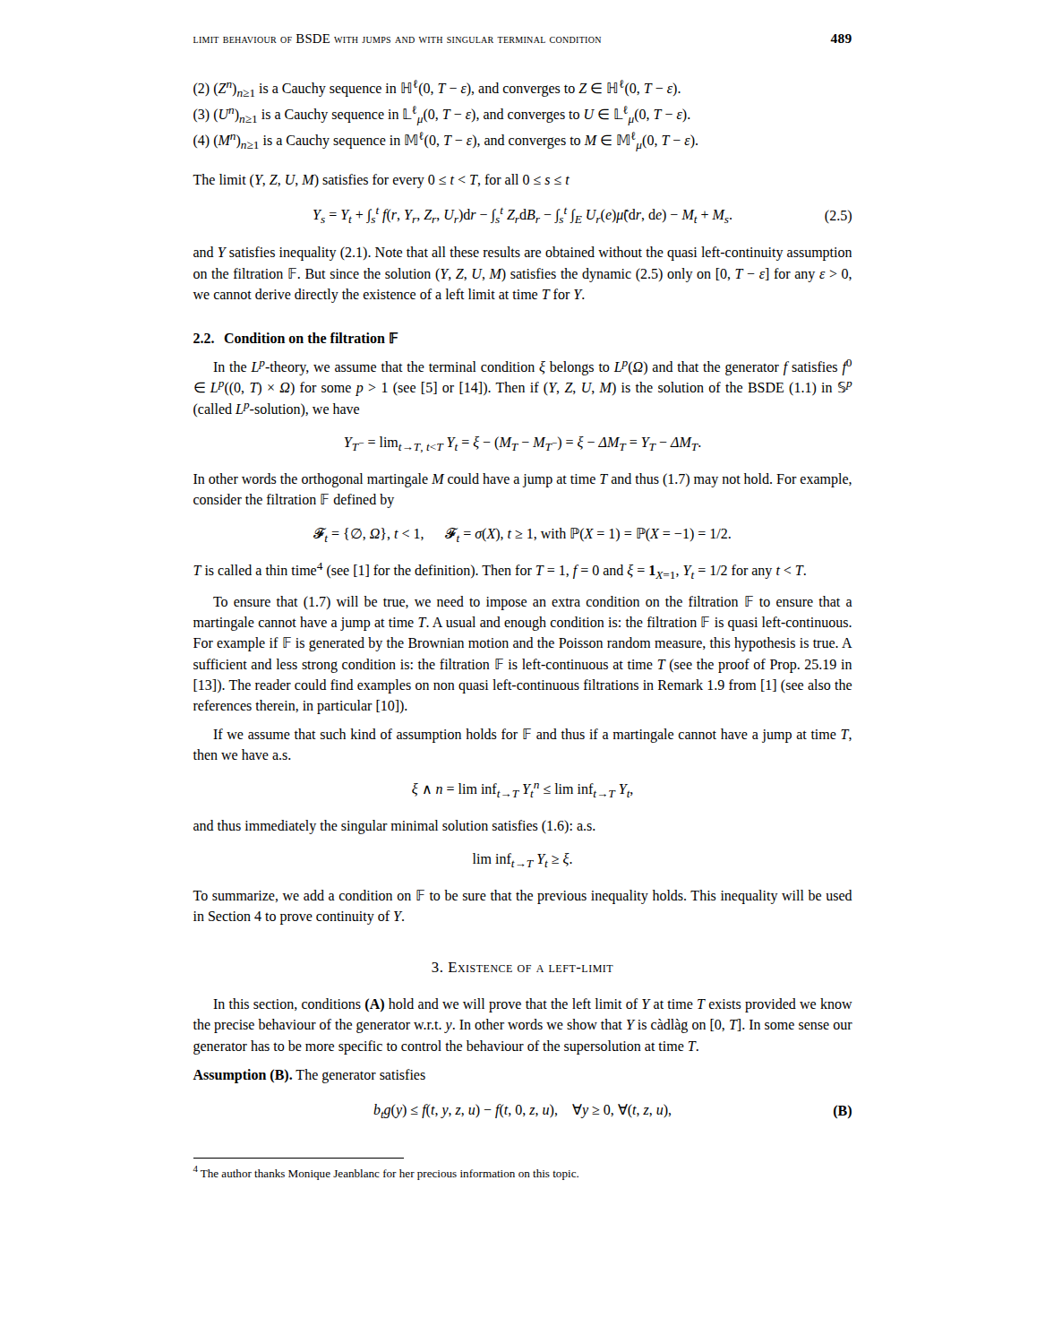limit behaviour of BSDE with jumps and with singular terminal condition 489
(2) (Zn)n≥1 is a Cauchy sequence in ℍℓ(0, T − ε), and converges to Z ∈ ℍℓ(0, T − ε).
(3) (Un)n≥1 is a Cauchy sequence in 𝕃ℓμ(0, T − ε), and converges to U ∈ 𝕃ℓμ(0, T − ε).
(4) (Mn)n≥1 is a Cauchy sequence in 𝕄ℓ(0, T − ε), and converges to M ∈ 𝕄ℓμ(0, T − ε).
The limit (Y, Z, U, M) satisfies for every 0 ≤ t < T, for all 0 ≤ s ≤ t
Ys = Yt + ∫st f(r, Yr, Zr, Ur)dr − ∫st ZrdBr − ∫st ∫E Ur(e)μ̃(dr, de) − Mt + Ms. (2.5)
and Y satisfies inequality (2.1). Note that all these results are obtained without the quasi left-continuity assumption on the filtration 𝔽. But since the solution (Y, Z, U, M) satisfies the dynamic (2.5) only on [0, T − ε] for any ε > 0, we cannot derive directly the existence of a left limit at time T for Y.
2.2. Condition on the filtration 𝔽
In the Lp-theory, we assume that the terminal condition ξ belongs to Lp(Ω) and that the generator f satisfies f0 ∈ Lp((0, T) × Ω) for some p > 1 (see [5] or [14]). Then if (Y, Z, U, M) is the solution of the BSDE (1.1) in 𝕊p (called Lp-solution), we have
YT− = limt→T, t<T Yt = ξ − (MT − MT−) = ξ − ΔMT = YT − ΔMT.
In other words the orthogonal martingale M could have a jump at time T and thus (1.7) may not hold. For example, consider the filtration 𝔽 defined by
𝓕t = {∅, Ω}, t < 1, 𝓕t = σ(X), t ≥ 1, with ℙ(X = 1) = ℙ(X = −1) = 1/2.
T is called a thin time4 (see [1] for the definition). Then for T = 1, f = 0 and ξ = 1X=1, Yt = 1/2 for any t < T.
To ensure that (1.7) will be true, we need to impose an extra condition on the filtration 𝔽 to ensure that a martingale cannot have a jump at time T. A usual and enough condition is: the filtration 𝔽 is quasi left-continuous. For example if 𝔽 is generated by the Brownian motion and the Poisson random measure, this hypothesis is true. A sufficient and less strong condition is: the filtration 𝔽 is left-continuous at time T (see the proof of Prop. 25.19 in [13]). The reader could find examples on non quasi left-continuous filtrations in Remark 1.9 from [1] (see also the references therein, in particular [10]).
If we assume that such kind of assumption holds for 𝔽 and thus if a martingale cannot have a jump at time T, then we have a.s.
ξ ∧ n = lim inft→T Ytn ≤ lim inft→T Yt,
and thus immediately the singular minimal solution satisfies (1.6): a.s.
lim inft→T Yt ≥ ξ.
To summarize, we add a condition on 𝔽 to be sure that the previous inequality holds. This inequality will be used in Section 4 to prove continuity of Y.
3. Existence of a left-limit
In this section, conditions (A) hold and we will prove that the left limit of Y at time T exists provided we know the precise behaviour of the generator w.r.t. y. In other words we show that Y is càdlàg on [0, T]. In some sense our generator has to be more specific to control the behaviour of the supersolution at time T.
Assumption (B). The generator satisfies
bt g(y) ≤ f(t, y, z, u) − f(t, 0, z, u), ∀y ≥ 0, ∀(t, z, u), (B)
4The author thanks Monique Jeanblanc for her precious information on this topic.